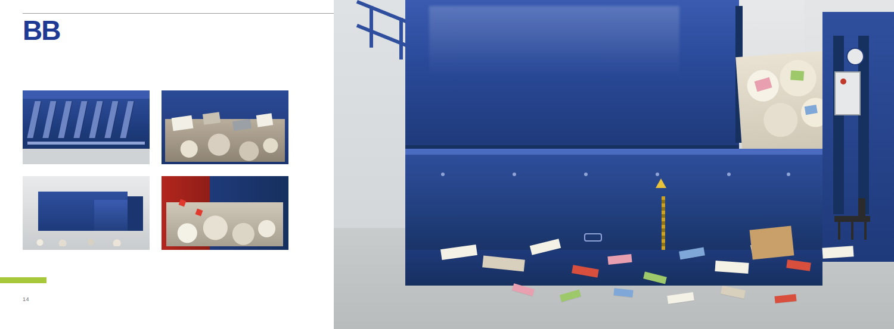BB
14